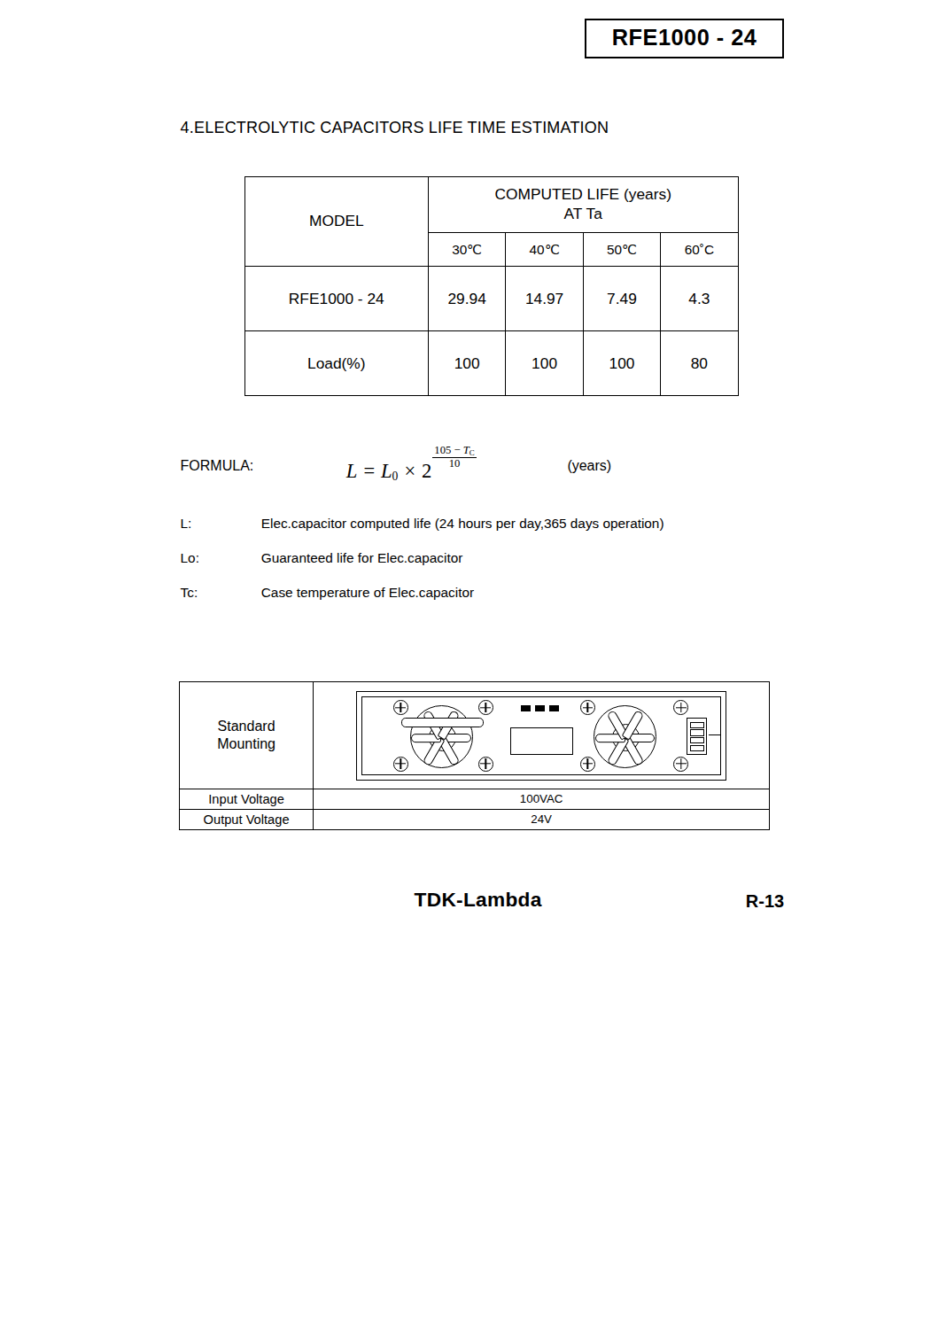RFE1000 - 24
4.ELECTROLYTIC CAPACITORS LIFE TIME ESTIMATION
| MODEL | COMPUTED LIFE (years) AT Ta |
| 30℃ | 40℃ | 50℃ | 60˚C |
| RFE1000 - 24 | 29.94 | 14.97 | 7.49 | 4.3 |
| Load(%) | 100 | 100 | 100 | 80 |
FORMULA: L = L0 × 2105 − TC 10 (years)
L:
Elec.capacitor computed life (24 hours per day,365 days operation)
Lo:
Guaranteed life for Elec.capacitor
Tc:
Case temperature of Elec.capacitor
| Standard Mounting | |
| Input Voltage | 100VAC |
| Output Voltage | 24V |
TDK-Lambda
R-13